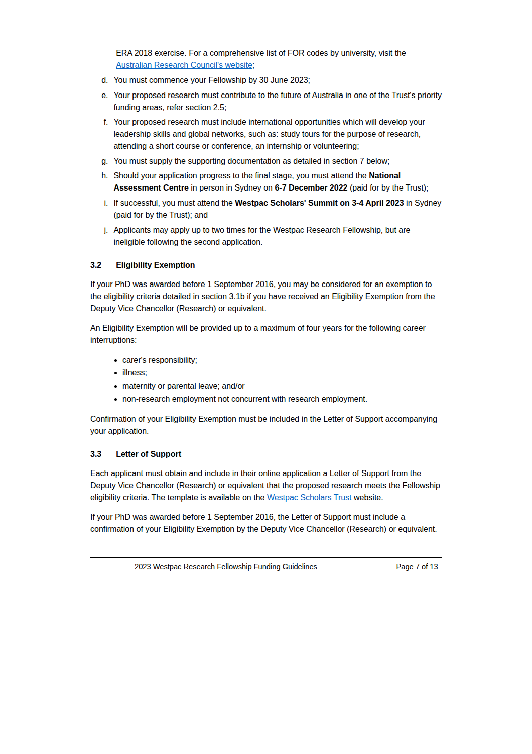ERA 2018 exercise. For a comprehensive list of FOR codes by university, visit the Australian Research Council's website;
You must commence your Fellowship by 30 June 2023;
Your proposed research must contribute to the future of Australia in one of the Trust's priority funding areas, refer section 2.5;
Your proposed research must include international opportunities which will develop your leadership skills and global networks, such as: study tours for the purpose of research, attending a short course or conference, an internship or volunteering;
You must supply the supporting documentation as detailed in section 7 below;
Should your application progress to the final stage, you must attend the National Assessment Centre in person in Sydney on 6-7 December 2022 (paid for by the Trust);
If successful, you must attend the Westpac Scholars' Summit on 3-4 April 2023 in Sydney (paid for by the Trust); and
Applicants may apply up to two times for the Westpac Research Fellowship, but are ineligible following the second application.
3.2 Eligibility Exemption
If your PhD was awarded before 1 September 2016, you may be considered for an exemption to the eligibility criteria detailed in section 3.1b if you have received an Eligibility Exemption from the Deputy Vice Chancellor (Research) or equivalent.
An Eligibility Exemption will be provided up to a maximum of four years for the following career interruptions:
carer's responsibility;
illness;
maternity or parental leave; and/or
non-research employment not concurrent with research employment.
Confirmation of your Eligibility Exemption must be included in the Letter of Support accompanying your application.
3.3 Letter of Support
Each applicant must obtain and include in their online application a Letter of Support from the Deputy Vice Chancellor (Research) or equivalent that the proposed research meets the Fellowship eligibility criteria. The template is available on the Westpac Scholars Trust website.
If your PhD was awarded before 1 September 2016, the Letter of Support must include a confirmation of your Eligibility Exemption by the Deputy Vice Chancellor (Research) or equivalent.
2023 Westpac Research Fellowship Funding Guidelines Page 7 of 13